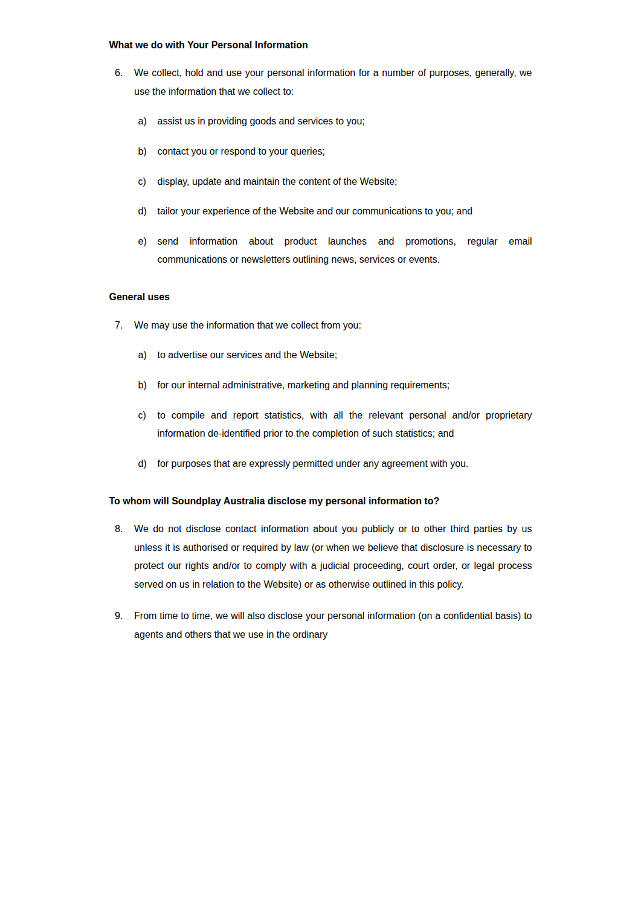What we do with Your Personal Information
We collect, hold and use your personal information for a number of purposes, generally, we use the information that we collect to:
assist us in providing goods and services to you;
contact you or respond to your queries;
display, update and maintain the content of the Website;
tailor your experience of the Website and our communications to you; and
send information about product launches and promotions, regular email communications or newsletters outlining news, services or events.
General uses
We may use the information that we collect from you:
to advertise our services and the Website;
for our internal administrative, marketing and planning requirements;
to compile and report statistics, with all the relevant personal and/or proprietary information de-identified prior to the completion of such statistics; and
for purposes that are expressly permitted under any agreement with you.
To whom will Soundplay Australia disclose my personal information to?
We do not disclose contact information about you publicly or to other third parties by us unless it is authorised or required by law (or when we believe that disclosure is necessary to protect our rights and/or to comply with a judicial proceeding, court order, or legal process served on us in relation to the Website) or as otherwise outlined in this policy.
From time to time, we will also disclose your personal information (on a confidential basis) to agents and others that we use in the ordinary